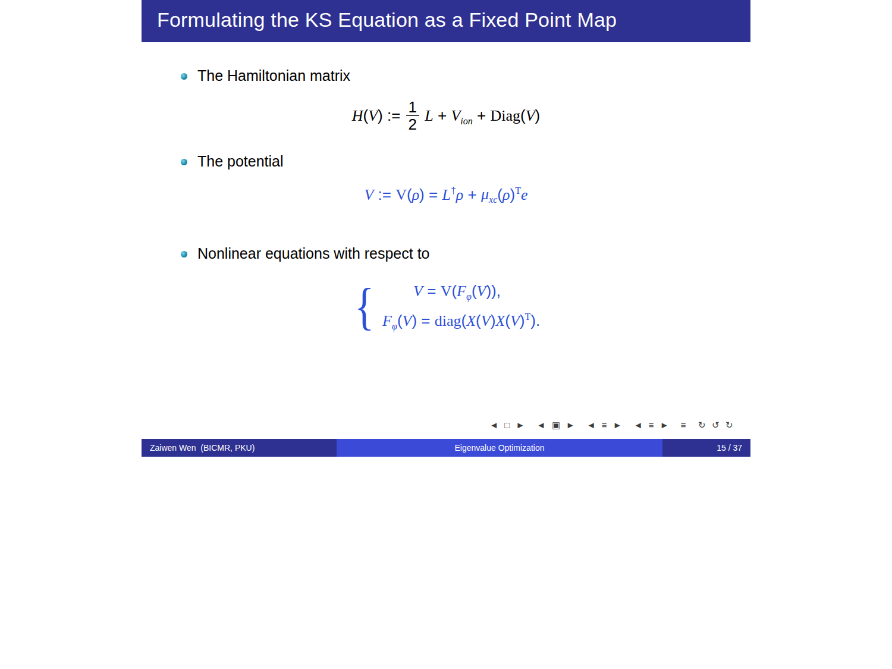Formulating the KS Equation as a Fixed Point Map
The Hamiltonian matrix
H(V) := 12 L + Vion + Diag(V)
The potential
V := V(ρ) = L†ρ + μxc(ρ)Te
Nonlinear equations with respect to
{ V = V(Fφ(V)),
Fφ(V) = diag(X(V)X(V)T).
◄ □ ► ◄ ▣ ► ◄ ≡ ► ◄ ≡ ► ≡ ↻ ↺ ↻
Zaiwen Wen (BICMR, PKU)
Eigenvalue Optimization
15 / 37